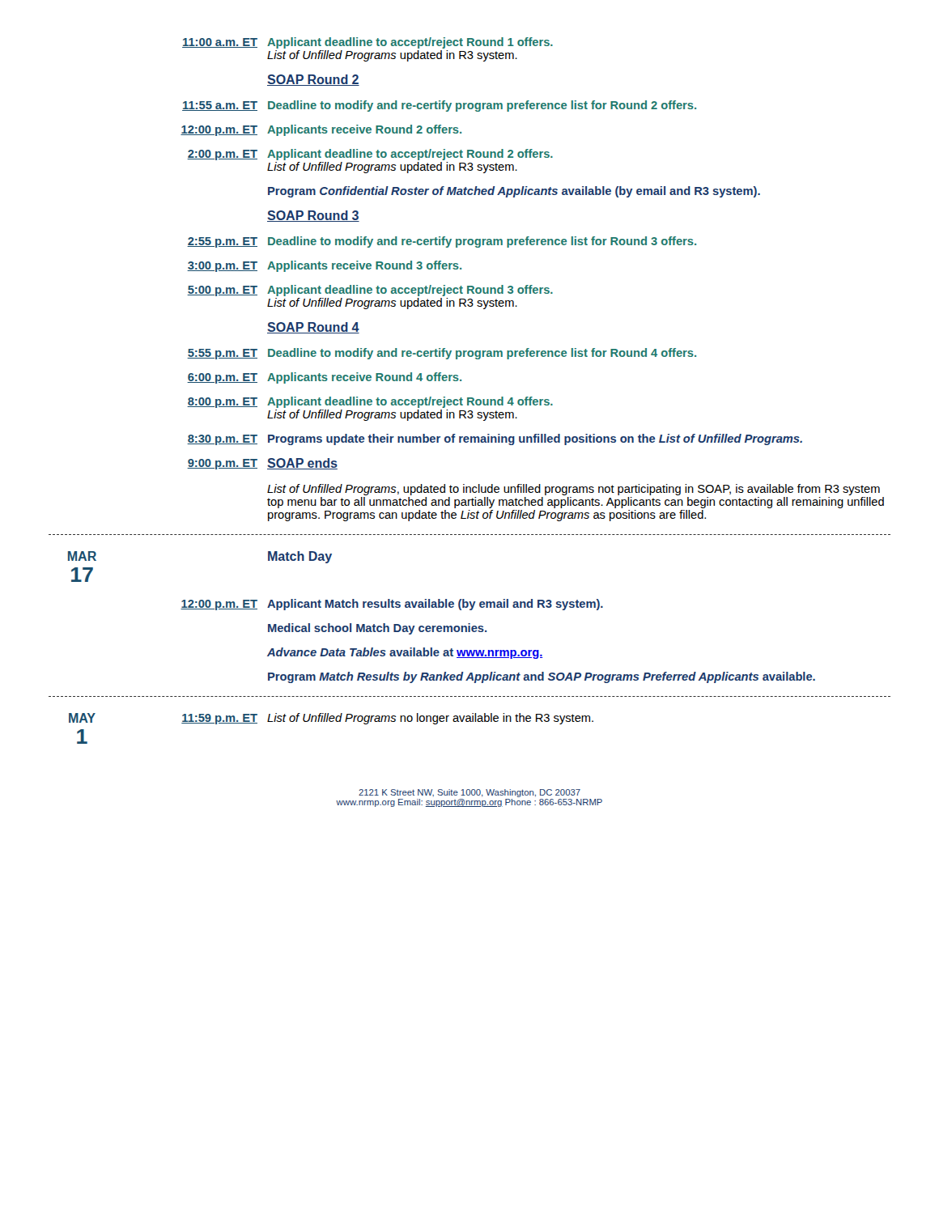| | 11:00 a.m. ET | Applicant deadline to accept/reject Round 1 offers. List of Unfilled Programs updated in R3 system. |
| | | SOAP Round 2 |
| | 11:55 a.m. ET | Deadline to modify and re-certify program preference list for Round 2 offers. |
| | 12:00 p.m. ET | Applicants receive Round 2 offers. |
| | 2:00 p.m. ET | Applicant deadline to accept/reject Round 2 offers. List of Unfilled Programs updated in R3 system. Program Confidential Roster of Matched Applicants available (by email and R3 system). |
| | | SOAP Round 3 |
| | 2:55 p.m. ET | Deadline to modify and re-certify program preference list for Round 3 offers. |
| | 3:00 p.m. ET | Applicants receive Round 3 offers. |
| | 5:00 p.m. ET | Applicant deadline to accept/reject Round 3 offers. List of Unfilled Programs updated in R3 system. |
| | | SOAP Round 4 |
| | 5:55 p.m. ET | Deadline to modify and re-certify program preference list for Round 4 offers. |
| | 6:00 p.m. ET | Applicants receive Round 4 offers. |
| | 8:00 p.m. ET | Applicant deadline to accept/reject Round 4 offers. List of Unfilled Programs updated in R3 system. |
| | 8:30 p.m. ET | Programs update their number of remaining unfilled positions on the List of Unfilled Programs. |
| | 9:00 p.m. ET | SOAP ends List of Unfilled Programs , updated to include unfilled programs not participating in SOAP, is available from R3 system top menu bar to all unmatched and partially matched applicants. Applicants can begin contacting all remaining unfilled programs. Programs can update the List of Unfilled Programs as positions are filled. |
| MAR 17 | | Match Day |
| | 12:00 p.m. ET | Applicant Match results available (by email and R3 system). Medical school Match Day ceremonies. Advance Data Tables available at www.nrmp.org. Program Match Results by Ranked Applicant and SOAP Programs Preferred Applicants available. |
| MAY 1 | 11:59 p.m. ET | List of Unfilled Programs no longer available in the R3 system. |
2121 K Street NW, Suite 1000, Washington, DC 20037
www.nrmp.org Email: support@nrmp.org Phone : 866-653-NRMP